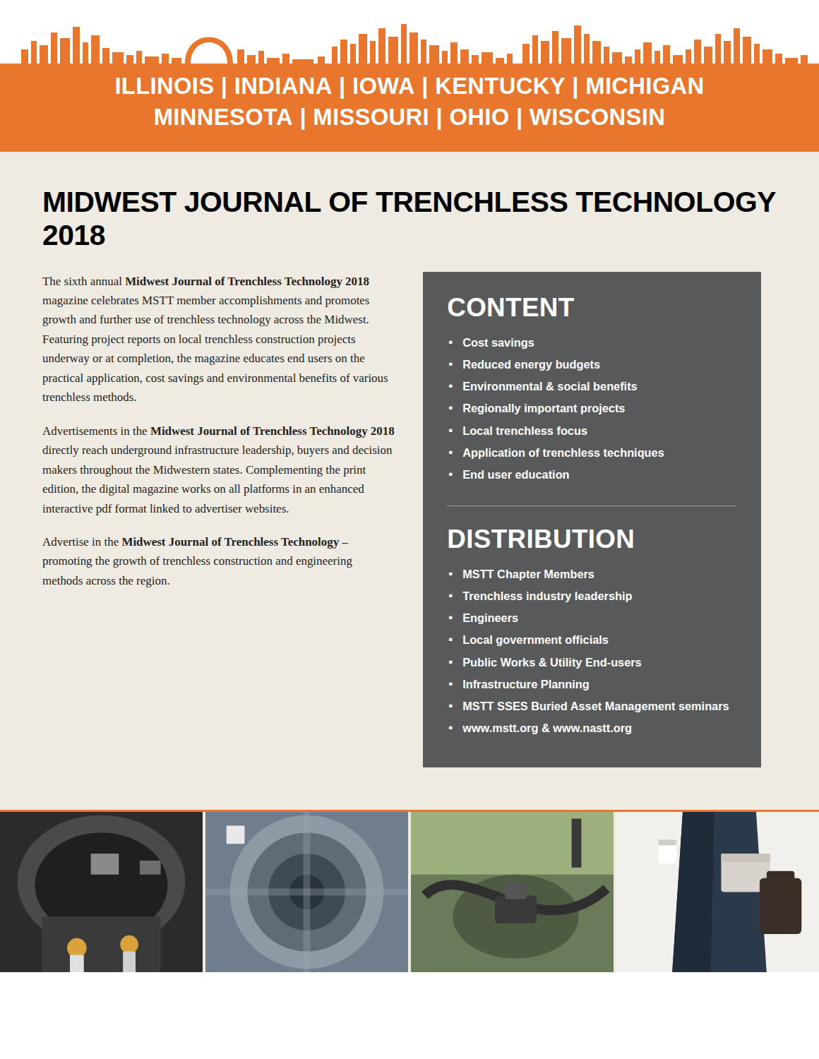ILLINOIS | INDIANA | IOWA | KENTUCKY | MICHIGAN
MINNESOTA | MISSOURI | OHIO | WISCONSIN
MIDWEST JOURNAL OF TRENCHLESS TECHNOLOGY 2018
The sixth annual Midwest Journal of Trenchless Technology 2018 magazine celebrates MSTT member accomplishments and promotes growth and further use of trenchless technology across the Midwest. Featuring project reports on local trenchless construction projects underway or at completion, the magazine educates end users on the practical application, cost savings and environmental benefits of various trenchless methods.
Advertisements in the Midwest Journal of Trenchless Technology 2018 directly reach underground infrastructure leadership, buyers and decision makers throughout the Midwestern states. Complementing the print edition, the digital magazine works on all platforms in an enhanced interactive pdf format linked to advertiser websites.
Advertise in the Midwest Journal of Trenchless Technology – promoting the growth of trenchless construction and engineering methods across the region.
CONTENT
Cost savings
Reduced energy budgets
Environmental & social benefits
Regionally important projects
Local trenchless focus
Application of trenchless techniques
End user education
DISTRIBUTION
MSTT Chapter Members
Trenchless industry leadership
Engineers
Local government officials
Public Works & Utility End-users
Infrastructure Planning
MSTT SSES Buried Asset Management seminars
www.mstt.org & www.nastt.org